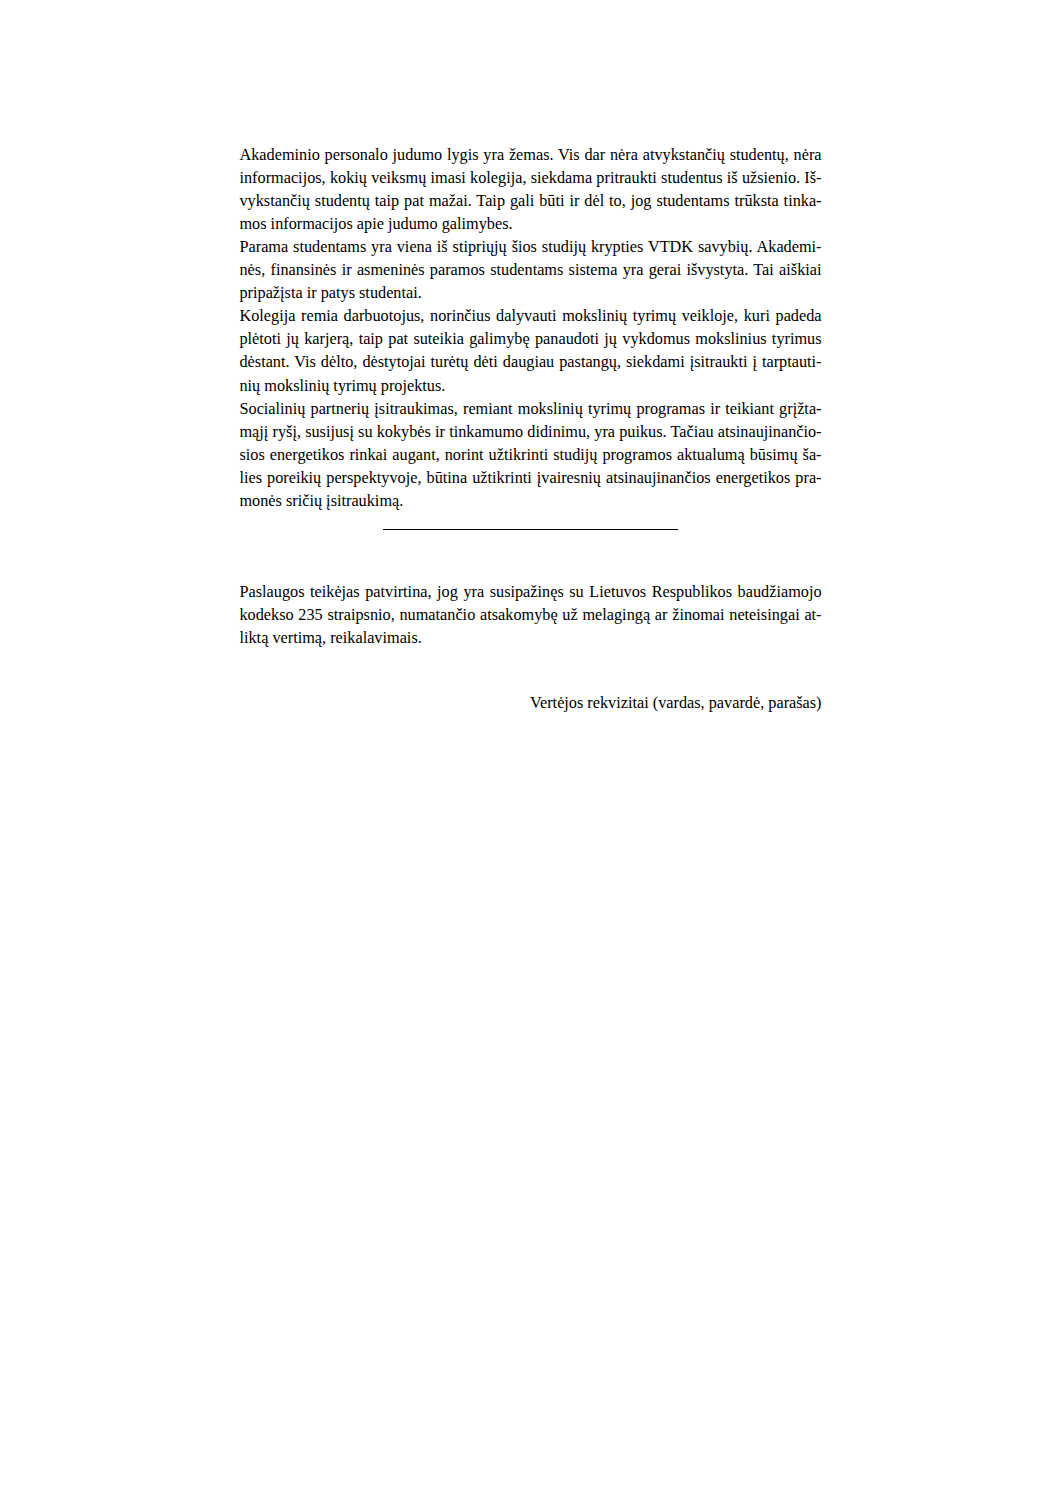Akademinio personalo judumo lygis yra žemas. Vis dar nėra atvykstančių studentų, nėra informacijos, kokių veiksmų imasi kolegija, siekdama pritraukti studentus iš užsienio. Išvykstančių studentų taip pat mažai. Taip gali būti ir dėl to, jog studentams trūksta tinkamos informacijos apie judumo galimybes.
Parama studentams yra viena iš stipriųjų šios studijų krypties VTDK savybių. Akademinės, finansinės ir asmeninės paramos studentams sistema yra gerai išvystyta. Tai aiškiai pripažįsta ir patys studentai.
Kolegija remia darbuotojus, norinčius dalyvauti mokslinių tyrimų veikloje, kuri padeda plėtoti jų karjerą, taip pat suteikia galimybę panaudoti jų vykdomus mokslinius tyrimus dėstant. Vis dėlto, dėstytojai turėtų dėti daugiau pastangų, siekdami įsitraukti į tarptautinių mokslinių tyrimų projektus.
Socialinių partnerių įsitraukimas, remiant mokslinių tyrimų programas ir teikiant grįžtamąjį ryšį, susijusį su kokybės ir tinkamumo didinimu, yra puikus. Tačiau atsinaujinančiosios energetikos rinkai augant, norint užtikrinti studijų programos aktualumą būsimų šalies poreikių perspektyvoje, būtina užtikrinti įvairesnių atsinaujinančios energetikos pramonės sričių įsitraukimą.
Paslaugos teikėjas patvirtina, jog yra susipažinęs su Lietuvos Respublikos baudžiamojo kodekso 235 straipsnio, numatančio atsakomybę už melagingą ar žinomai neteisingai atliktą vertimą, reikalavimais.
Vertėjos rekvizitai (vardas, pavardė, parašas)